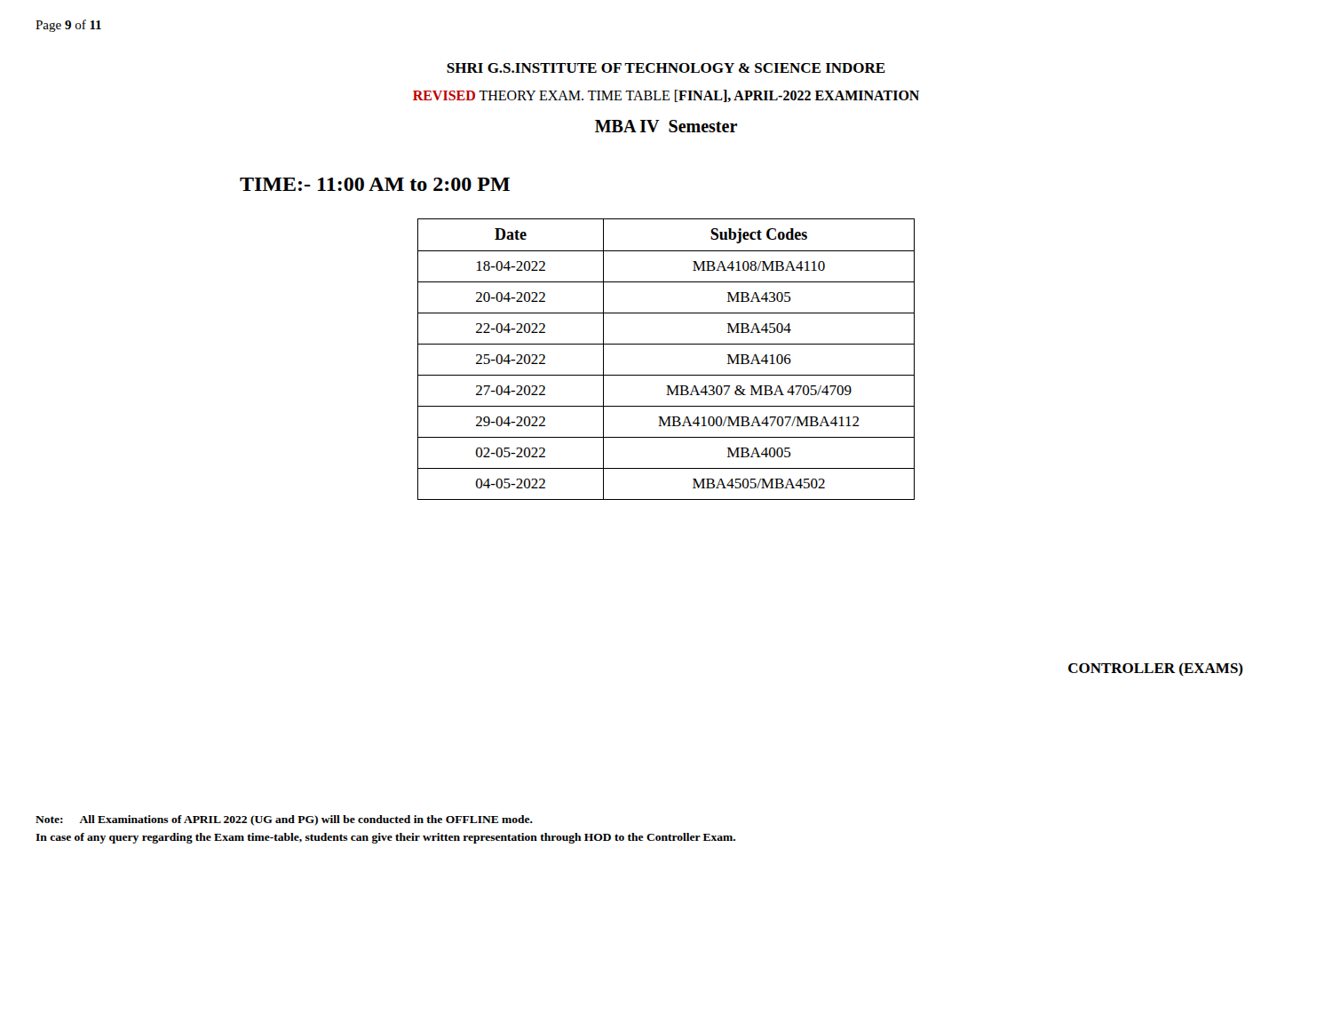Page 9 of 11
SHRI G.S.INSTITUTE OF TECHNOLOGY & SCIENCE INDORE
REVISED THEORY EXAM. TIME TABLE [FINAL], APRIL-2022 EXAMINATION
MBA IV Semester
TIME:- 11:00 AM to 2:00 PM
| Date | Subject Codes |
| --- | --- |
| 18-04-2022 | MBA4108/MBA4110 |
| 20-04-2022 | MBA4305 |
| 22-04-2022 | MBA4504 |
| 25-04-2022 | MBA4106 |
| 27-04-2022 | MBA4307 & MBA 4705/4709 |
| 29-04-2022 | MBA4100/MBA4707/MBA4112 |
| 02-05-2022 | MBA4005 |
| 04-05-2022 | MBA4505/MBA4502 |
CONTROLLER (EXAMS)
Note: All Examinations of APRIL 2022 (UG and PG) will be conducted in the OFFLINE mode.
In case of any query regarding the Exam time-table, students can give their written representation through HOD to the Controller Exam.